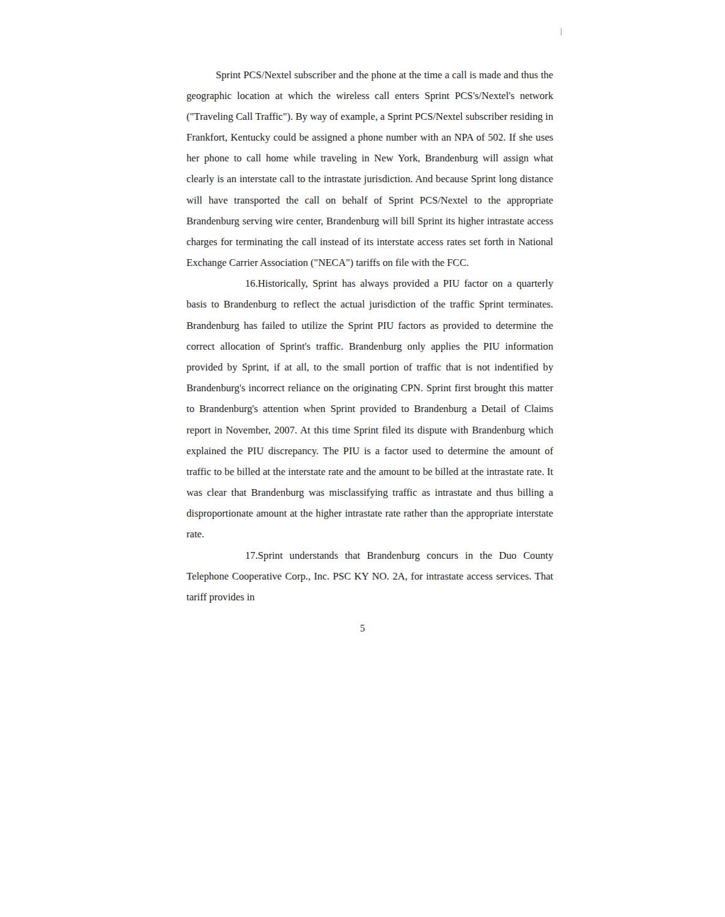|
Sprint PCS/Nextel subscriber and the phone at the time a call is made and thus the geographic location at which the wireless call enters Sprint PCS's/Nextel's network ("Traveling Call Traffic"). By way of example, a Sprint PCS/Nextel subscriber residing in Frankfort, Kentucky could be assigned a phone number with an NPA of 502. If she uses her phone to call home while traveling in New York, Brandenburg will assign what clearly is an interstate call to the intrastate jurisdiction. And because Sprint long distance will have transported the call on behalf of Sprint PCS/Nextel to the appropriate Brandenburg serving wire center, Brandenburg will bill Sprint its higher intrastate access charges for terminating the call instead of its interstate access rates set forth in National Exchange Carrier Association ("NECA") tariffs on file with the FCC.
16. Historically, Sprint has always provided a PIU factor on a quarterly basis to Brandenburg to reflect the actual jurisdiction of the traffic Sprint terminates. Brandenburg has failed to utilize the Sprint PIU factors as provided to determine the correct allocation of Sprint's traffic. Brandenburg only applies the PIU information provided by Sprint, if at all, to the small portion of traffic that is not indentified by Brandenburg's incorrect reliance on the originating CPN. Sprint first brought this matter to Brandenburg's attention when Sprint provided to Brandenburg a Detail of Claims report in November, 2007. At this time Sprint filed its dispute with Brandenburg which explained the PIU discrepancy. The PIU is a factor used to determine the amount of traffic to be billed at the interstate rate and the amount to be billed at the intrastate rate. It was clear that Brandenburg was misclassifying traffic as intrastate and thus billing a disproportionate amount at the higher intrastate rate rather than the appropriate interstate rate.
17. Sprint understands that Brandenburg concurs in the Duo County Telephone Cooperative Corp., Inc. PSC KY NO. 2A, for intrastate access services. That tariff provides in
5